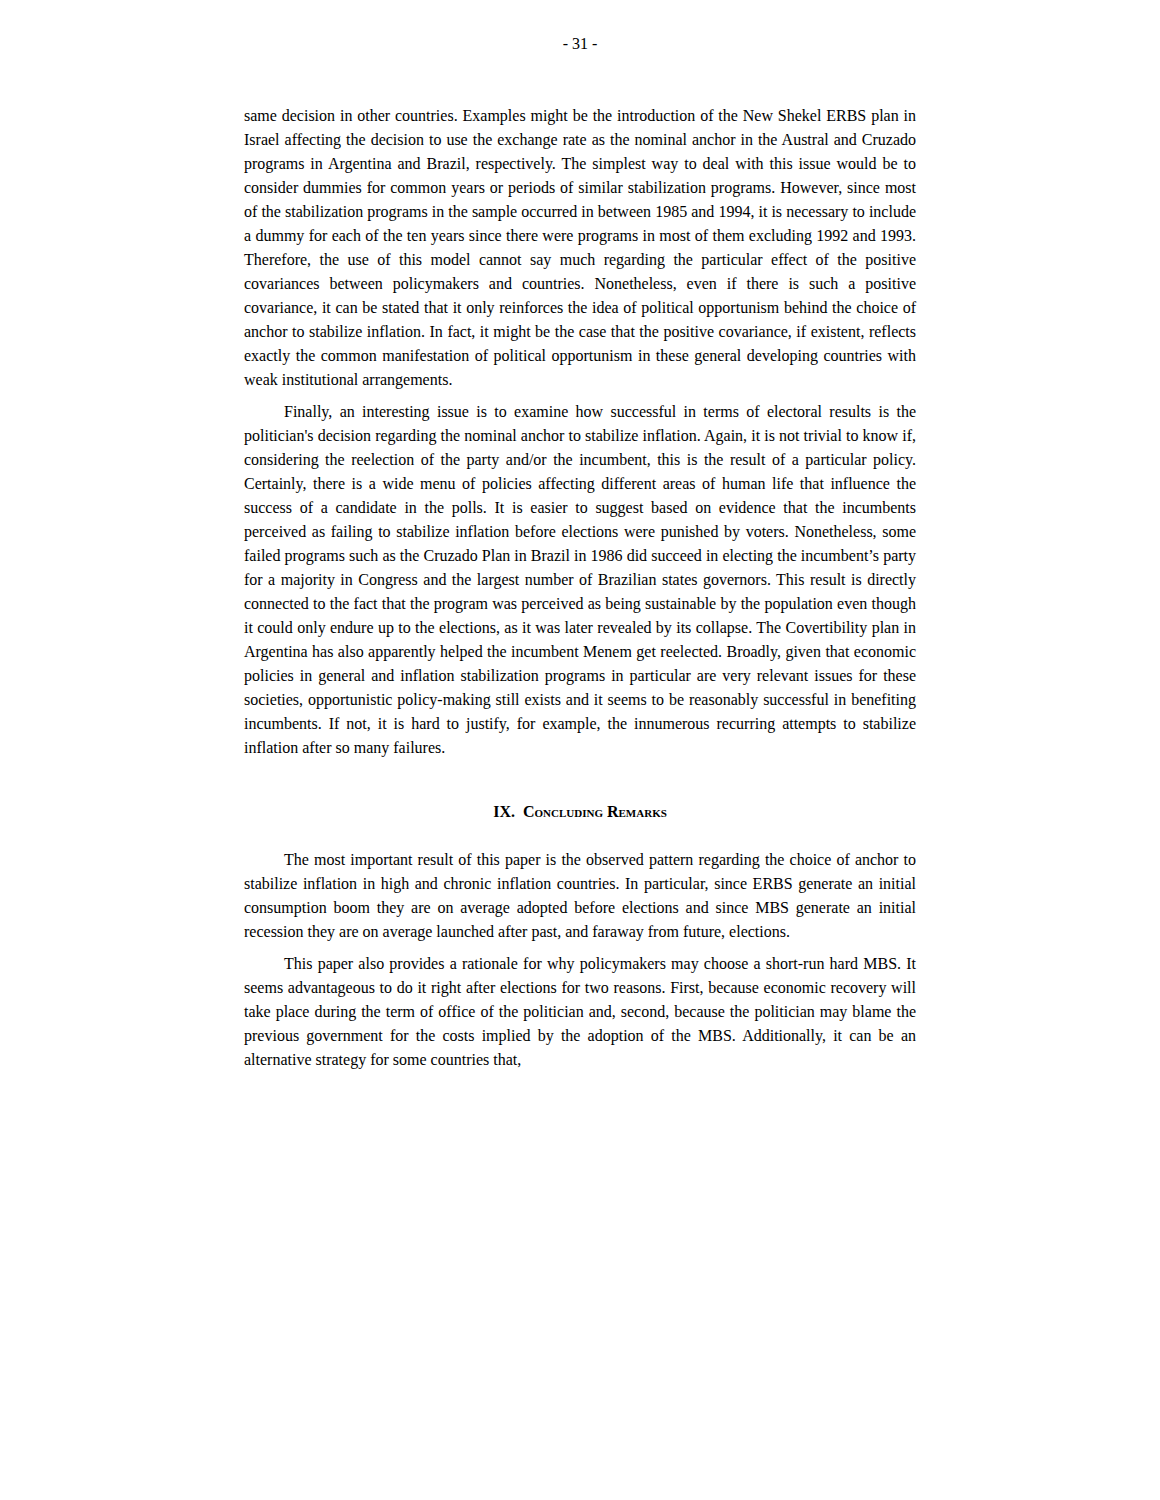- 31 -
same decision in other countries. Examples might be the introduction of the New Shekel ERBS plan in Israel affecting the decision to use the exchange rate as the nominal anchor in the Austral and Cruzado programs in Argentina and Brazil, respectively. The simplest way to deal with this issue would be to consider dummies for common years or periods of similar stabilization programs. However, since most of the stabilization programs in the sample occurred in between 1985 and 1994, it is necessary to include a dummy for each of the ten years since there were programs in most of them excluding 1992 and 1993. Therefore, the use of this model cannot say much regarding the particular effect of the positive covariances between policymakers and countries. Nonetheless, even if there is such a positive covariance, it can be stated that it only reinforces the idea of political opportunism behind the choice of anchor to stabilize inflation. In fact, it might be the case that the positive covariance, if existent, reflects exactly the common manifestation of political opportunism in these general developing countries with weak institutional arrangements.
Finally, an interesting issue is to examine how successful in terms of electoral results is the politician's decision regarding the nominal anchor to stabilize inflation. Again, it is not trivial to know if, considering the reelection of the party and/or the incumbent, this is the result of a particular policy. Certainly, there is a wide menu of policies affecting different areas of human life that influence the success of a candidate in the polls. It is easier to suggest based on evidence that the incumbents perceived as failing to stabilize inflation before elections were punished by voters. Nonetheless, some failed programs such as the Cruzado Plan in Brazil in 1986 did succeed in electing the incumbent’s party for a majority in Congress and the largest number of Brazilian states governors. This result is directly connected to the fact that the program was perceived as being sustainable by the population even though it could only endure up to the elections, as it was later revealed by its collapse. The Covertibility plan in Argentina has also apparently helped the incumbent Menem get reelected. Broadly, given that economic policies in general and inflation stabilization programs in particular are very relevant issues for these societies, opportunistic policy-making still exists and it seems to be reasonably successful in benefiting incumbents. If not, it is hard to justify, for example, the innumerous recurring attempts to stabilize inflation after so many failures.
IX. Concluding Remarks
The most important result of this paper is the observed pattern regarding the choice of anchor to stabilize inflation in high and chronic inflation countries. In particular, since ERBS generate an initial consumption boom they are on average adopted before elections and since MBS generate an initial recession they are on average launched after past, and faraway from future, elections.
This paper also provides a rationale for why policymakers may choose a short-run hard MBS. It seems advantageous to do it right after elections for two reasons. First, because economic recovery will take place during the term of office of the politician and, second, because the politician may blame the previous government for the costs implied by the adoption of the MBS. Additionally, it can be an alternative strategy for some countries that,